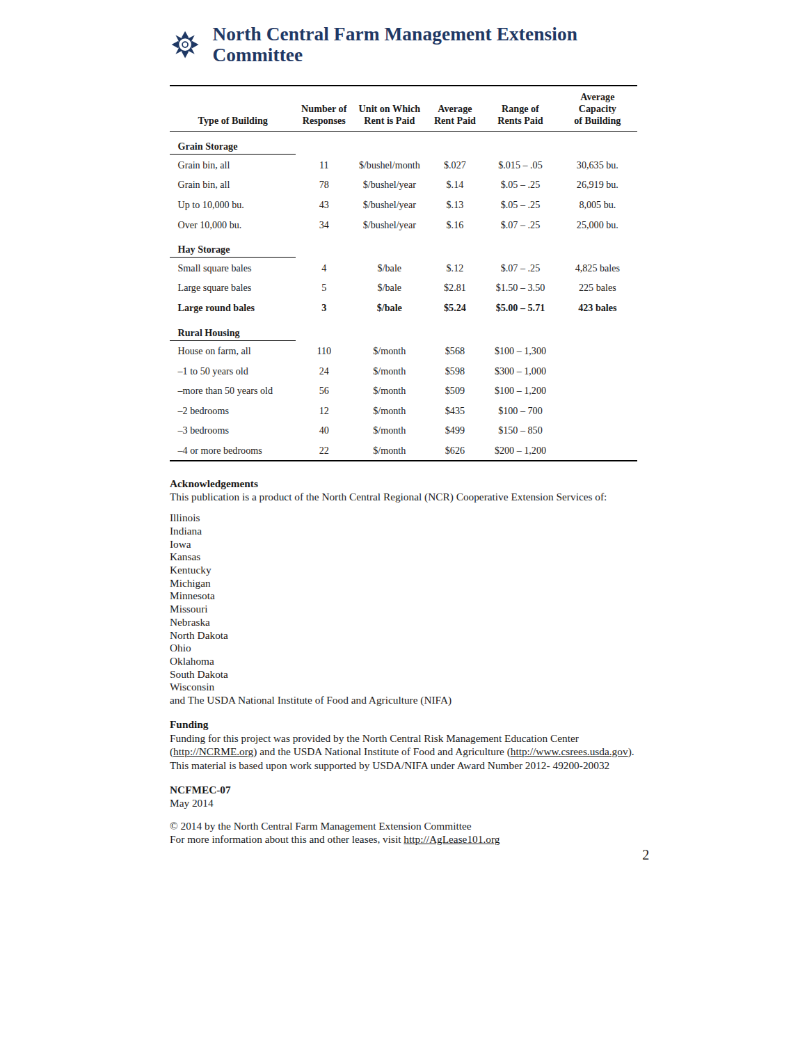North Central Farm Management Extension Committee
| Type of Building | Number of Responses | Unit on Which Rent is Paid | Average Rent Paid | Range of Rents Paid | Average Capacity of Building |
| --- | --- | --- | --- | --- | --- |
| Grain Storage | | | | | |
| Grain bin, all | 11 | $/bushel/month | $.027 | $.015 – .05 | 30,635 bu. |
| Grain bin, all | 78 | $/bushel/year | $.14 | $.05 – .25 | 26,919 bu. |
| Up to 10,000 bu. | 43 | $/bushel/year | $.13 | $.05 – .25 | 8,005 bu. |
| Over 10,000 bu. | 34 | $/bushel/year | $.16 | $.07 – .25 | 25,000 bu. |
| Hay Storage | | | | | |
| Small square bales | 4 | $/bale | $.12 | $.07 – .25 | 4,825 bales |
| Large square bales | 5 | $/bale | $2.81 | $1.50 – 3.50 | 225 bales |
| Large round bales | 3 | $/bale | $5.24 | $5.00 – 5.71 | 423 bales |
| Rural Housing | | | | | |
| House on farm, all | 110 | $/month | $568 | $100 – 1,300 | |
| –1 to 50 years old | 24 | $/month | $598 | $300 – 1,000 | |
| –more than 50 years old | 56 | $/month | $509 | $100 – 1,200 | |
| –2 bedrooms | 12 | $/month | $435 | $100 – 700 | |
| –3 bedrooms | 40 | $/month | $499 | $150 – 850 | |
| –4 or more bedrooms | 22 | $/month | $626 | $200 – 1,200 | |
Acknowledgements
This publication is a product of the North Central Regional (NCR) Cooperative Extension Services of:
Illinois
Indiana
Iowa
Kansas
Kentucky
Michigan
Minnesota
Missouri
Nebraska
North Dakota
Ohio
Oklahoma
South Dakota
Wisconsin
and The USDA National Institute of Food and Agriculture (NIFA)
Funding
Funding for this project was provided by the North Central Risk Management Education Center (http://NCRME.org) and the USDA National Institute of Food and Agriculture (http://www.csrees.usda.gov). This material is based upon work supported by USDA/NIFA under Award Number 2012- 49200-20032
NCFMEC-07
May 2014
© 2014 by the North Central Farm Management Extension Committee
For more information about this and other leases, visit http://AgLease101.org
2